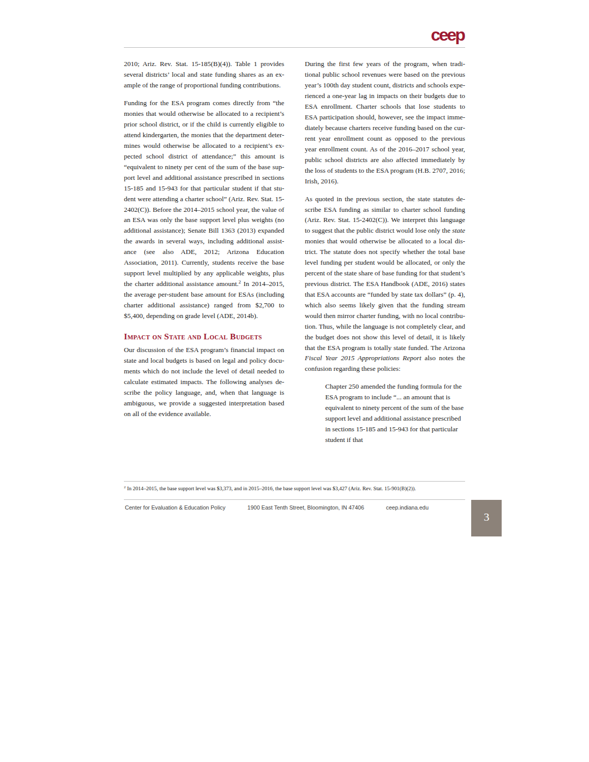ceep
2010; Ariz. Rev. Stat. 15-185(B)(4)). Table 1 provides several districts’ local and state funding shares as an example of the range of proportional funding contributions.
Funding for the ESA program comes directly from “the monies that would otherwise be allocated to a recipient’s prior school district, or if the child is currently eligible to attend kindergarten, the monies that the department determines would otherwise be allocated to a recipient’s expected school district of attendance;” this amount is “equivalent to ninety per cent of the sum of the base support level and additional assistance prescribed in sections 15-185 and 15-943 for that particular student if that student were attending a charter school” (Ariz. Rev. Stat. 15-2402(C)). Before the 2014–2015 school year, the value of an ESA was only the base support level plus weights (no additional assistance); Senate Bill 1363 (2013) expanded the awards in several ways, including additional assistance (see also ADE, 2012; Arizona Education Association, 2011). Currently, students receive the base support level multiplied by any applicable weights, plus the charter additional assistance amount.2 In 2014–2015, the average per-student base amount for ESAs (including charter additional assistance) ranged from $2,700 to $5,400, depending on grade level (ADE, 2014b).
Impact on State and Local Budgets
Our discussion of the ESA program’s financial impact on state and local budgets is based on legal and policy documents which do not include the level of detail needed to calculate estimated impacts. The following analyses describe the policy language, and, when that language is ambiguous, we provide a suggested interpretation based on all of the evidence available.
During the first few years of the program, when traditional public school revenues were based on the previous year’s 100th day student count, districts and schools experienced a one-year lag in impacts on their budgets due to ESA enrollment. Charter schools that lose students to ESA participation should, however, see the impact immediately because charters receive funding based on the current year enrollment count as opposed to the previous year enrollment count. As of the 2016–2017 school year, public school districts are also affected immediately by the loss of students to the ESA program (H.B. 2707, 2016; Irish, 2016).
As quoted in the previous section, the state statutes describe ESA funding as similar to charter school funding (Ariz. Rev. Stat. 15-2402(C)). We interpret this language to suggest that the public district would lose only the state monies that would otherwise be allocated to a local district. The statute does not specify whether the total base level funding per student would be allocated, or only the percent of the state share of base funding for that student’s previous district. The ESA Handbook (ADE, 2016) states that ESA accounts are “funded by state tax dollars” (p. 4), which also seems likely given that the funding stream would then mirror charter funding, with no local contribution. Thus, while the language is not completely clear, and the budget does not show this level of detail, it is likely that the ESA program is totally state funded. The Arizona Fiscal Year 2015 Appropriations Report also notes the confusion regarding these policies:
Chapter 250 amended the funding formula for the ESA program to include “... an amount that is equivalent to ninety percent of the sum of the base support level and additional assistance prescribed in sections 15-185 and 15-943 for that particular student if that
2 In 2014–2015, the base support level was $3,373, and in 2015–2016, the base support level was $3,427 (Ariz. Rev. Stat. 15-901(B)(2)).
Center for Evaluation & Education Policy 1900 East Tenth Street, Bloomington, IN 47406 ceep.indiana.edu
3